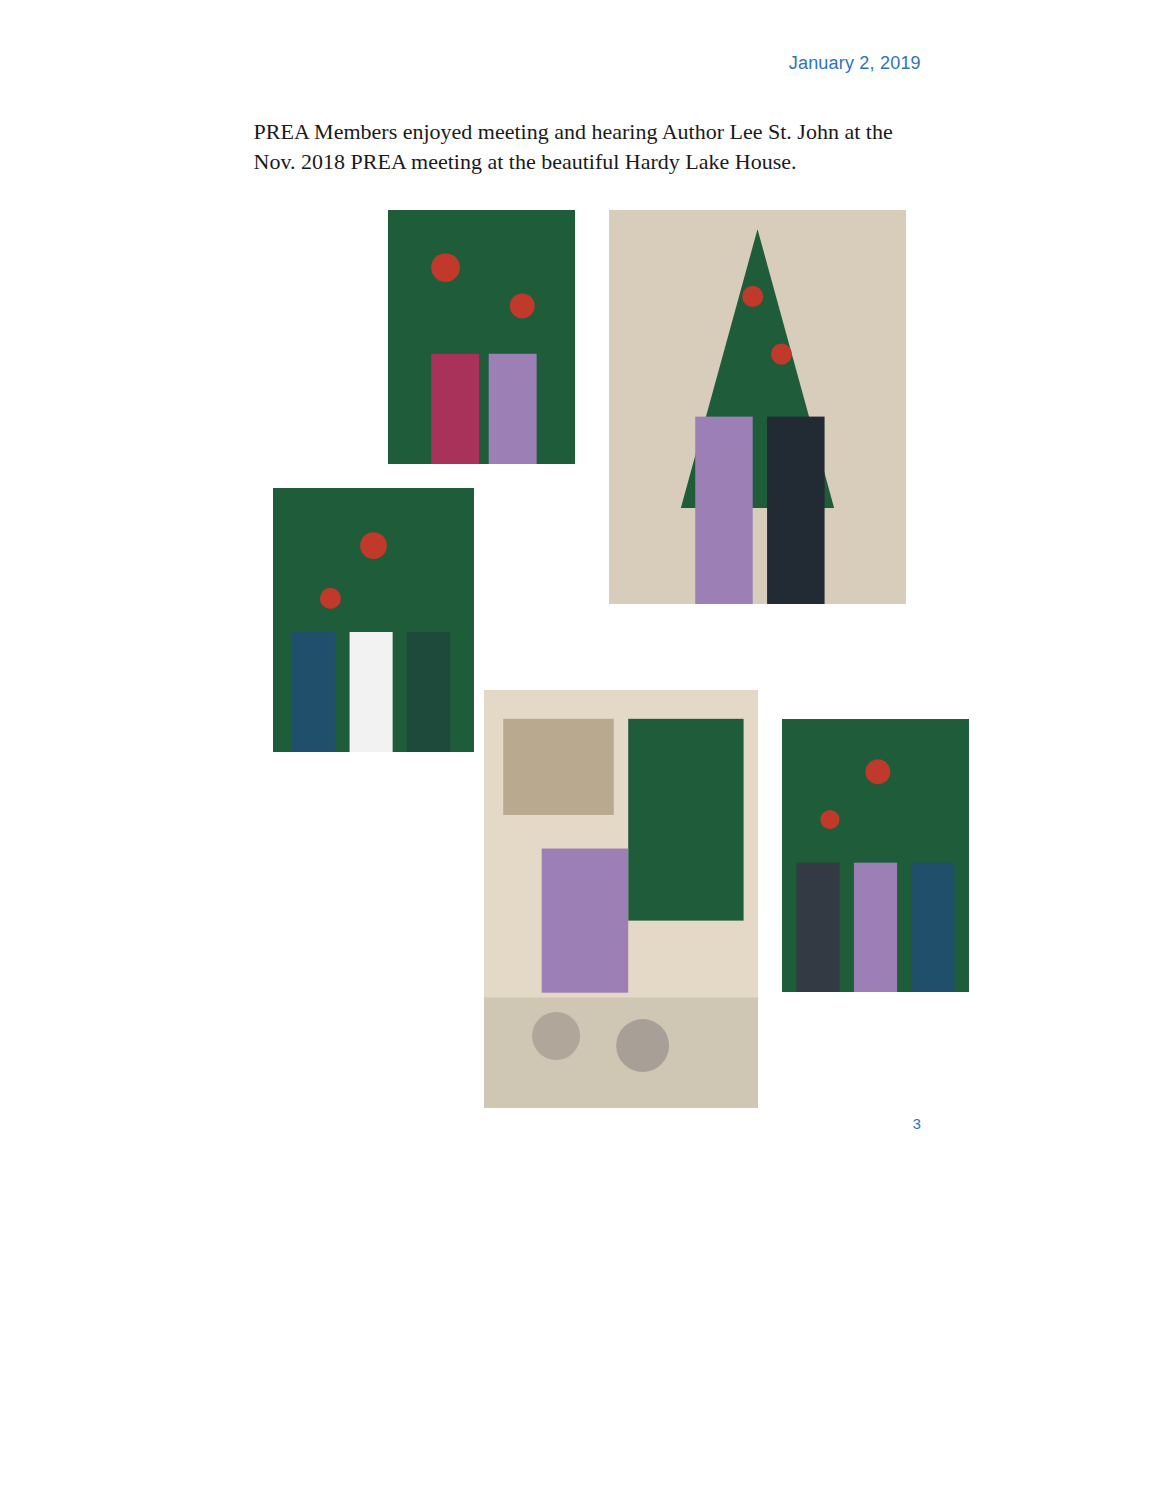January 2, 2019
PREA Members enjoyed meeting and hearing Author Lee St. John at the Nov. 2018 PREA meeting at the beautiful Hardy Lake House.
3